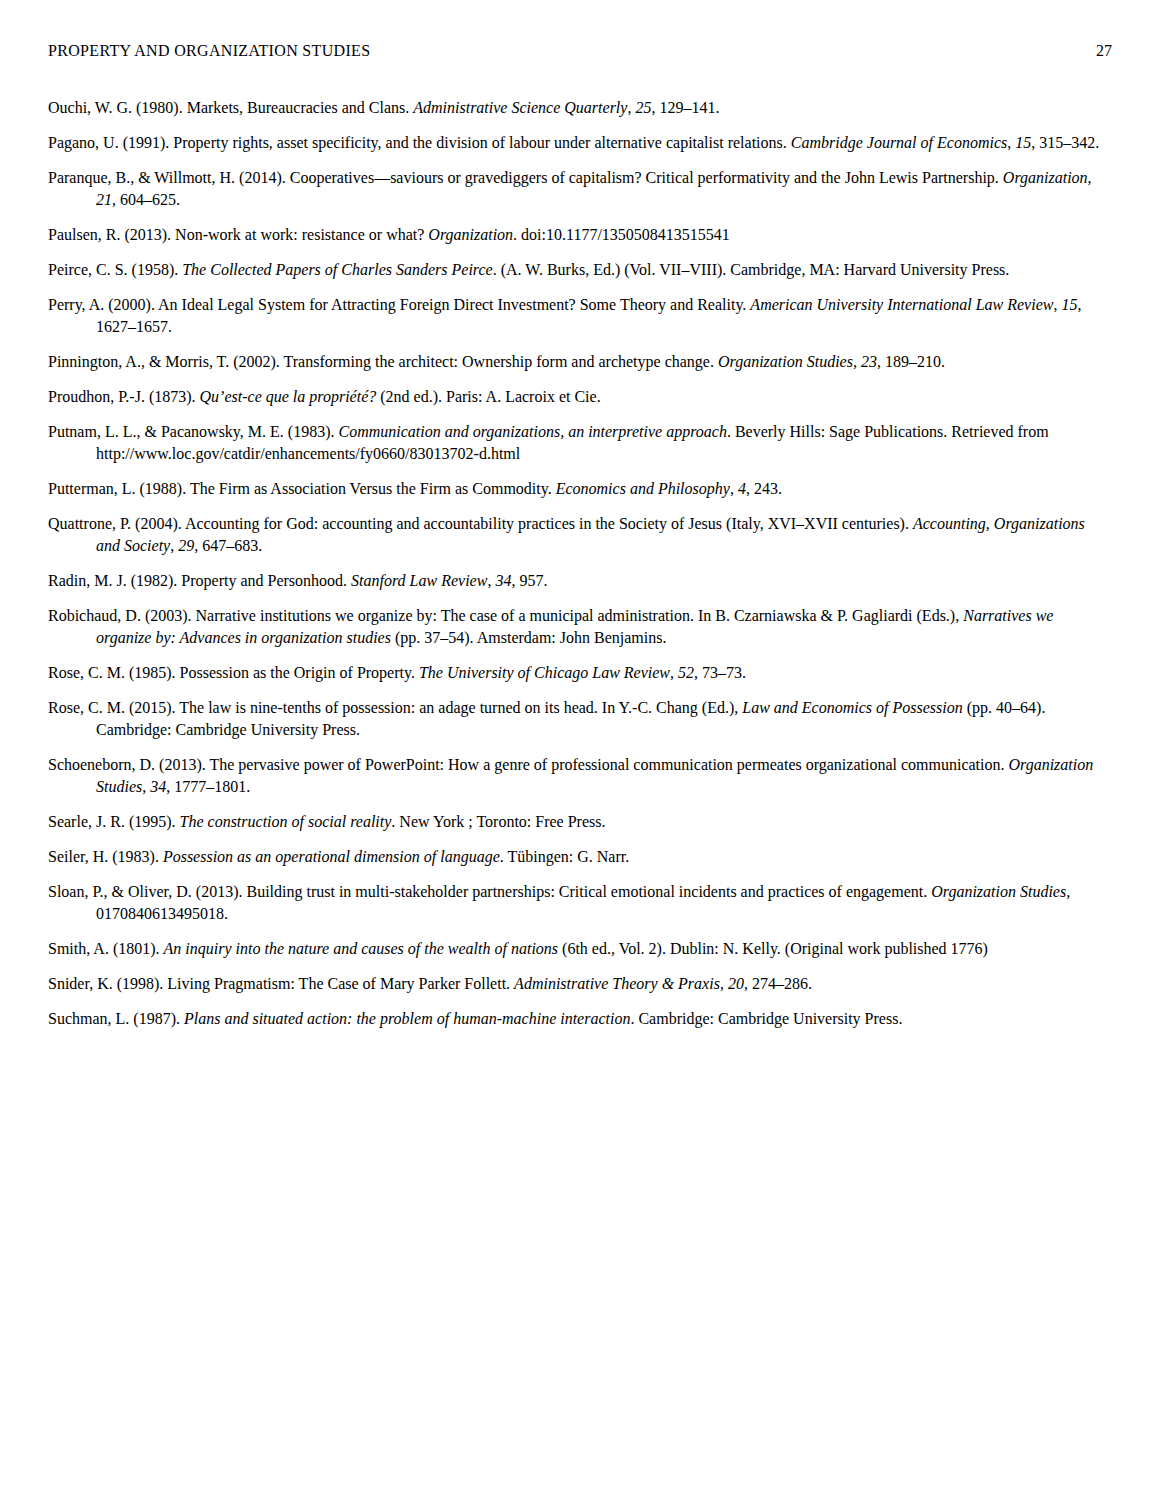Property and Organization Studies 27
Ouchi, W. G. (1980). Markets, Bureaucracies and Clans. Administrative Science Quarterly, 25, 129–141.
Pagano, U. (1991). Property rights, asset specificity, and the division of labour under alternative capitalist relations. Cambridge Journal of Economics, 15, 315–342.
Paranque, B., & Willmott, H. (2014). Cooperatives—saviours or gravediggers of capitalism? Critical performativity and the John Lewis Partnership. Organization, 21, 604–625.
Paulsen, R. (2013). Non-work at work: resistance or what? Organization. doi:10.1177/1350508413515541
Peirce, C. S. (1958). The Collected Papers of Charles Sanders Peirce. (A. W. Burks, Ed.) (Vol. VII–VIII). Cambridge, MA: Harvard University Press.
Perry, A. (2000). An Ideal Legal System for Attracting Foreign Direct Investment? Some Theory and Reality. American University International Law Review, 15, 1627–1657.
Pinnington, A., & Morris, T. (2002). Transforming the architect: Ownership form and archetype change. Organization Studies, 23, 189–210.
Proudhon, P.-J. (1873). Qu’est-ce que la propriété? (2nd ed.). Paris: A. Lacroix et Cie.
Putnam, L. L., & Pacanowsky, M. E. (1983). Communication and organizations, an interpretive approach. Beverly Hills: Sage Publications. Retrieved from http://www.loc.gov/catdir/enhancements/fy0660/83013702-d.html
Putterman, L. (1988). The Firm as Association Versus the Firm as Commodity. Economics and Philosophy, 4, 243.
Quattrone, P. (2004). Accounting for God: accounting and accountability practices in the Society of Jesus (Italy, XVI–XVII centuries). Accounting, Organizations and Society, 29, 647–683.
Radin, M. J. (1982). Property and Personhood. Stanford Law Review, 34, 957.
Robichaud, D. (2003). Narrative institutions we organize by: The case of a municipal administration. In B. Czarniawska & P. Gagliardi (Eds.), Narratives we organize by: Advances in organization studies (pp. 37–54). Amsterdam: John Benjamins.
Rose, C. M. (1985). Possession as the Origin of Property. The University of Chicago Law Review, 52, 73–73.
Rose, C. M. (2015). The law is nine-tenths of possession: an adage turned on its head. In Y.-C. Chang (Ed.), Law and Economics of Possession (pp. 40–64). Cambridge: Cambridge University Press.
Schoeneborn, D. (2013). The pervasive power of PowerPoint: How a genre of professional communication permeates organizational communication. Organization Studies, 34, 1777–1801.
Searle, J. R. (1995). The construction of social reality. New York ; Toronto: Free Press.
Seiler, H. (1983). Possession as an operational dimension of language. Tübingen: G. Narr.
Sloan, P., & Oliver, D. (2013). Building trust in multi-stakeholder partnerships: Critical emotional incidents and practices of engagement. Organization Studies, 0170840613495018.
Smith, A. (1801). An inquiry into the nature and causes of the wealth of nations (6th ed., Vol. 2). Dublin: N. Kelly. (Original work published 1776)
Snider, K. (1998). Living Pragmatism: The Case of Mary Parker Follett. Administrative Theory & Praxis, 20, 274–286.
Suchman, L. (1987). Plans and situated action: the problem of human-machine interaction. Cambridge: Cambridge University Press.